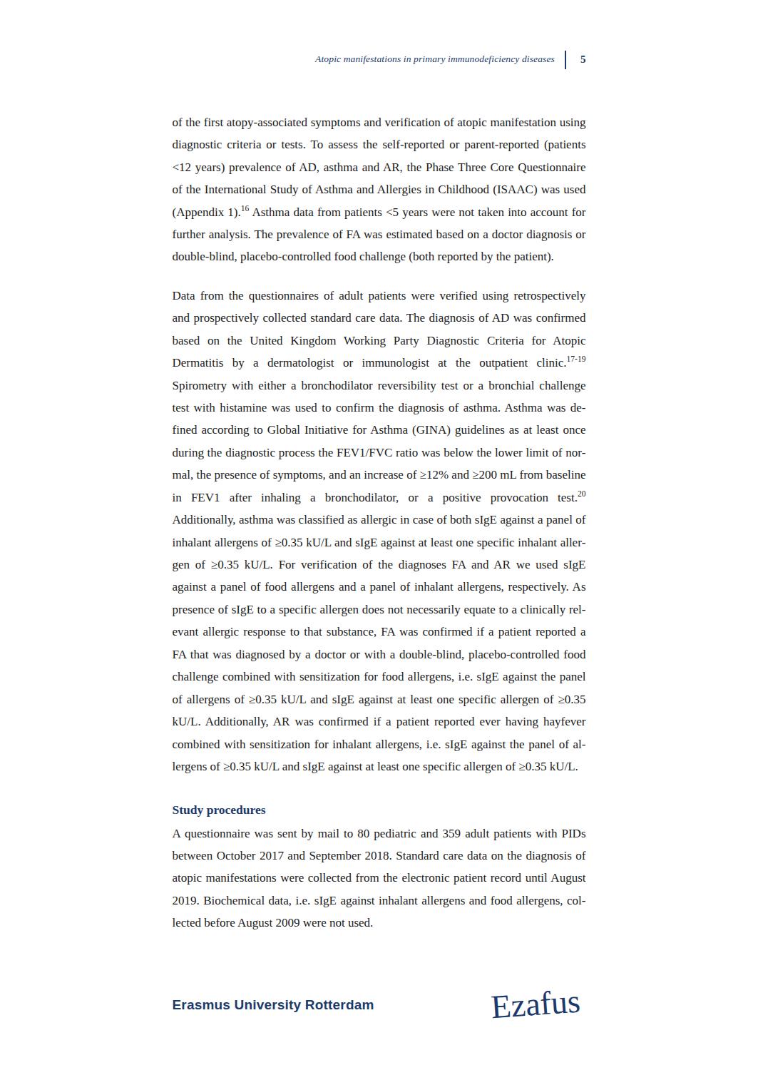Atopic manifestations in primary immunodeficiency diseases 5
of the first atopy-associated symptoms and verification of atopic manifestation using diagnostic criteria or tests. To assess the self-reported or parent-reported (patients <12 years) prevalence of AD, asthma and AR, the Phase Three Core Questionnaire of the International Study of Asthma and Allergies in Childhood (ISAAC) was used (Appendix 1).16 Asthma data from patients <5 years were not taken into account for further analysis. The prevalence of FA was estimated based on a doctor diagnosis or double-blind, placebo-controlled food challenge (both reported by the patient).
Data from the questionnaires of adult patients were verified using retrospectively and prospectively collected standard care data. The diagnosis of AD was confirmed based on the United Kingdom Working Party Diagnostic Criteria for Atopic Dermatitis by a dermatologist or immunologist at the outpatient clinic.17-19 Spirometry with either a bronchodilator reversibility test or a bronchial challenge test with histamine was used to confirm the diagnosis of asthma. Asthma was defined according to Global Initiative for Asthma (GINA) guidelines as at least once during the diagnostic process the FEV1/FVC ratio was below the lower limit of normal, the presence of symptoms, and an increase of ≥12% and ≥200 mL from baseline in FEV1 after inhaling a bronchodilator, or a positive provocation test.20 Additionally, asthma was classified as allergic in case of both sIgE against a panel of inhalant allergens of ≥0.35 kU/L and sIgE against at least one specific inhalant allergen of ≥0.35 kU/L. For verification of the diagnoses FA and AR we used sIgE against a panel of food allergens and a panel of inhalant allergens, respectively. As presence of sIgE to a specific allergen does not necessarily equate to a clinically relevant allergic response to that substance, FA was confirmed if a patient reported a FA that was diagnosed by a doctor or with a double-blind, placebo-controlled food challenge combined with sensitization for food allergens, i.e. sIgE against the panel of allergens of ≥0.35 kU/L and sIgE against at least one specific allergen of ≥0.35 kU/L. Additionally, AR was confirmed if a patient reported ever having hayfever combined with sensitization for inhalant allergens, i.e. sIgE against the panel of allergens of ≥0.35 kU/L and sIgE against at least one specific allergen of ≥0.35 kU/L.
Study procedures
A questionnaire was sent by mail to 80 pediatric and 359 adult patients with PIDs between October 2017 and September 2018. Standard care data on the diagnosis of atopic manifestations were collected from the electronic patient record until August 2019. Biochemical data, i.e. sIgE against inhalant allergens and food allergens, collected before August 2009 were not used.
Erasmus University Rotterdam
Ezafus